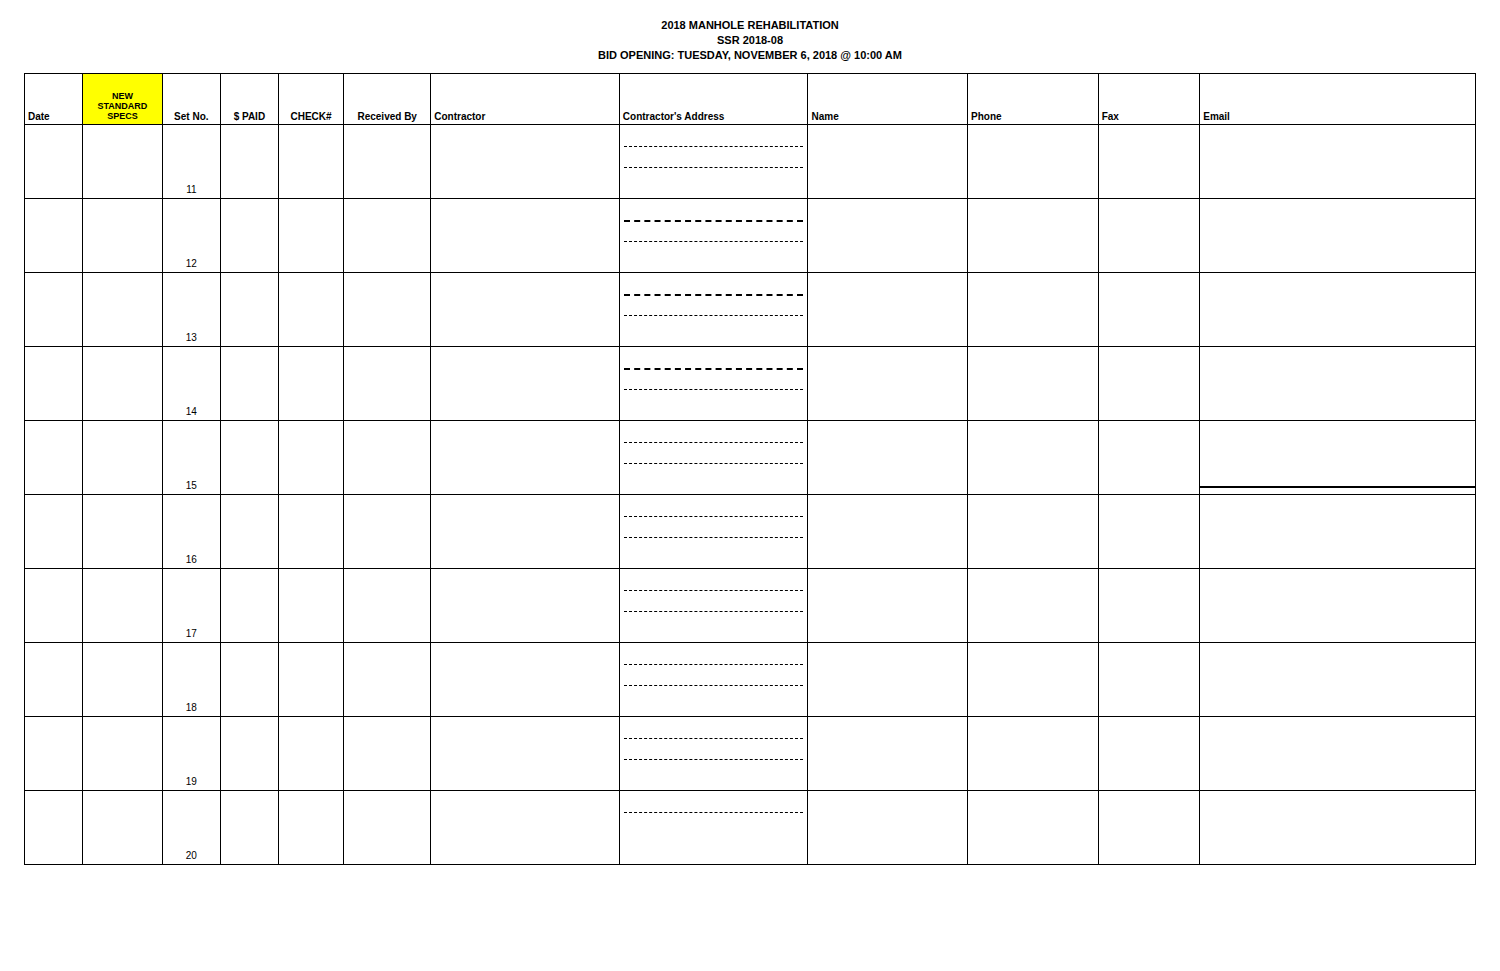2018 MANHOLE REHABILITATION
SSR 2018-08
BID OPENING: TUESDAY, NOVEMBER 6, 2018 @ 10:00 AM
| Date | NEW STANDARD SPECS | Set No. | $ PAID | CHECK# | Received By | Contractor | Contractor's Address | Name | Phone | Fax | Email |
| --- | --- | --- | --- | --- | --- | --- | --- | --- | --- | --- | --- |
| | | 11 | | | | | | | | | |
| | | 12 | | | | | | | | | |
| | | 13 | | | | | | | | | |
| | | 14 | | | | | | | | | |
| | | 15 | | | | | | | | | |
| | | 16 | | | | | | | | | |
| | | 17 | | | | | | | | | |
| | | 18 | | | | | | | | | |
| | | 19 | | | | | | | | | |
| | | 20 | | | | | | | | | |